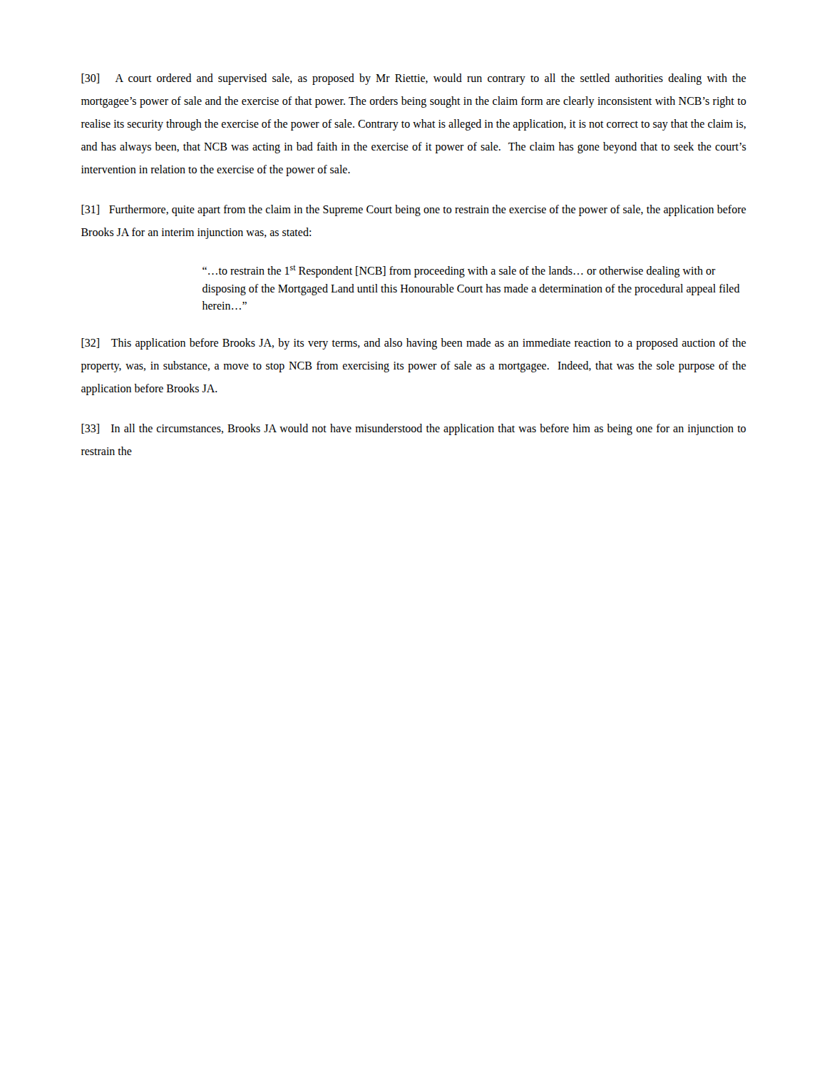[30] A court ordered and supervised sale, as proposed by Mr Riettie, would run contrary to all the settled authorities dealing with the mortgagee’s power of sale and the exercise of that power. The orders being sought in the claim form are clearly inconsistent with NCB’s right to realise its security through the exercise of the power of sale. Contrary to what is alleged in the application, it is not correct to say that the claim is, and has always been, that NCB was acting in bad faith in the exercise of it power of sale. The claim has gone beyond that to seek the court’s intervention in relation to the exercise of the power of sale.
[31] Furthermore, quite apart from the claim in the Supreme Court being one to restrain the exercise of the power of sale, the application before Brooks JA for an interim injunction was, as stated:
“…to restrain the 1st Respondent [NCB] from proceeding with a sale of the lands… or otherwise dealing with or disposing of the Mortgaged Land until this Honourable Court has made a determination of the procedural appeal filed herein…”
[32] This application before Brooks JA, by its very terms, and also having been made as an immediate reaction to a proposed auction of the property, was, in substance, a move to stop NCB from exercising its power of sale as a mortgagee. Indeed, that was the sole purpose of the application before Brooks JA.
[33] In all the circumstances, Brooks JA would not have misunderstood the application that was before him as being one for an injunction to restrain the